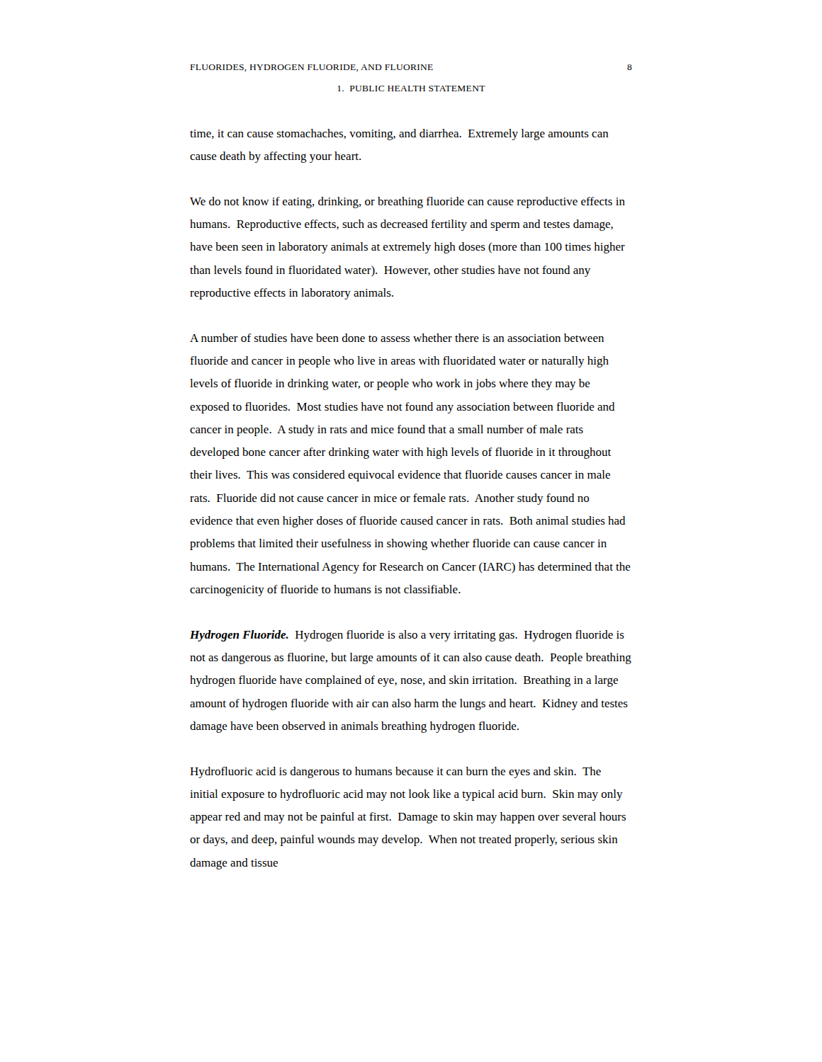Fluorides, Hydrogen Fluoride, and Fluorine 8
1. Public Health Statement
time, it can cause stomachaches, vomiting, and diarrhea. Extremely large amounts can cause death by affecting your heart.
We do not know if eating, drinking, or breathing fluoride can cause reproductive effects in humans. Reproductive effects, such as decreased fertility and sperm and testes damage, have been seen in laboratory animals at extremely high doses (more than 100 times higher than levels found in fluoridated water). However, other studies have not found any reproductive effects in laboratory animals.
A number of studies have been done to assess whether there is an association between fluoride and cancer in people who live in areas with fluoridated water or naturally high levels of fluoride in drinking water, or people who work in jobs where they may be exposed to fluorides. Most studies have not found any association between fluoride and cancer in people. A study in rats and mice found that a small number of male rats developed bone cancer after drinking water with high levels of fluoride in it throughout their lives. This was considered equivocal evidence that fluoride causes cancer in male rats. Fluoride did not cause cancer in mice or female rats. Another study found no evidence that even higher doses of fluoride caused cancer in rats. Both animal studies had problems that limited their usefulness in showing whether fluoride can cause cancer in humans. The International Agency for Research on Cancer (IARC) has determined that the carcinogenicity of fluoride to humans is not classifiable.
Hydrogen Fluoride. Hydrogen fluoride is also a very irritating gas. Hydrogen fluoride is not as dangerous as fluorine, but large amounts of it can also cause death. People breathing hydrogen fluoride have complained of eye, nose, and skin irritation. Breathing in a large amount of hydrogen fluoride with air can also harm the lungs and heart. Kidney and testes damage have been observed in animals breathing hydrogen fluoride.
Hydrofluoric acid is dangerous to humans because it can burn the eyes and skin. The initial exposure to hydrofluoric acid may not look like a typical acid burn. Skin may only appear red and may not be painful at first. Damage to skin may happen over several hours or days, and deep, painful wounds may develop. When not treated properly, serious skin damage and tissue